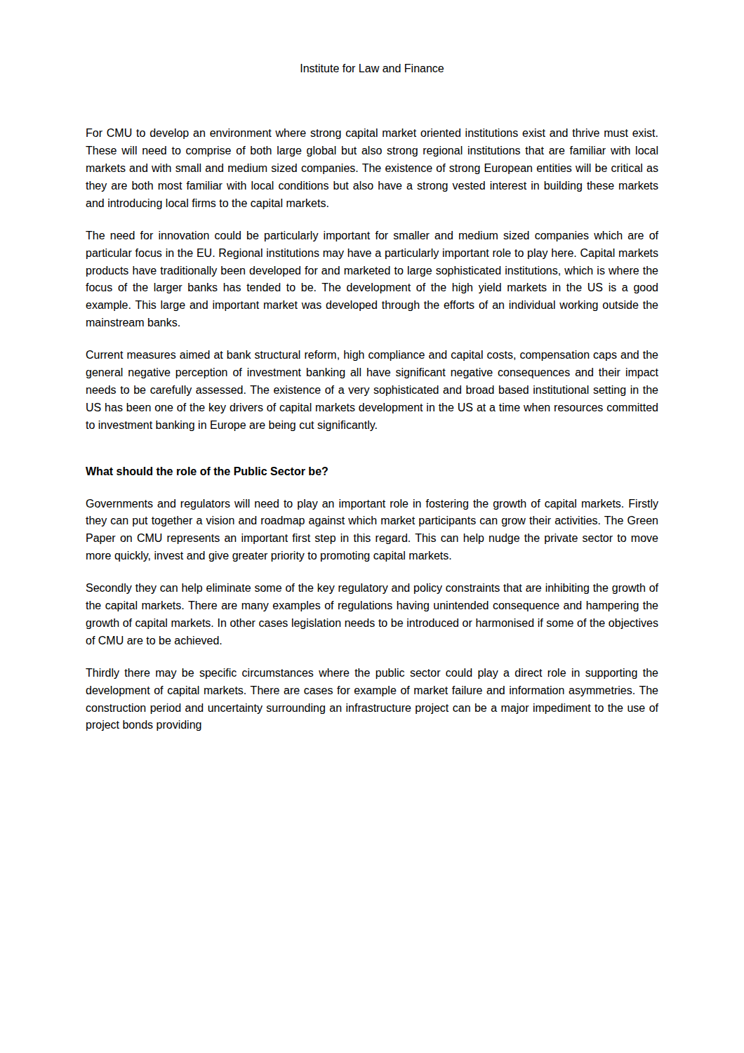Institute for Law and Finance
For CMU to develop an environment where strong capital market oriented institutions exist and thrive must exist. These will need to comprise of both large global but also strong regional institutions that are familiar with local markets and with small and medium sized companies. The existence of strong European entities will be critical as they are both most familiar with local conditions but also have a strong vested interest in building these markets and introducing local firms to the capital markets.
The need for innovation could be particularly important for smaller and medium sized companies which are of particular focus in the EU. Regional institutions may have a particularly important role to play here. Capital markets products have traditionally been developed for and marketed to large sophisticated institutions, which is where the focus of the larger banks has tended to be. The development of the high yield markets in the US is a good example. This large and important market was developed through the efforts of an individual working outside the mainstream banks.
Current measures aimed at bank structural reform, high compliance and capital costs, compensation caps and the general negative perception of investment banking all have significant negative consequences and their impact needs to be carefully assessed. The existence of a very sophisticated and broad based institutional setting in the US has been one of the key drivers of capital markets development in the US at a time when resources committed to investment banking in Europe are being cut significantly.
What should the role of the Public Sector be?
Governments and regulators will need to play an important role in fostering the growth of capital markets. Firstly they can put together a vision and roadmap against which market participants can grow their activities. The Green Paper on CMU represents an important first step in this regard. This can help nudge the private sector to move more quickly, invest and give greater priority to promoting capital markets.
Secondly they can help eliminate some of the key regulatory and policy constraints that are inhibiting the growth of the capital markets. There are many examples of regulations having unintended consequence and hampering the growth of capital markets. In other cases legislation needs to be introduced or harmonised if some of the objectives of CMU are to be achieved.
Thirdly there may be specific circumstances where the public sector could play a direct role in supporting the development of capital markets. There are cases for example of market failure and information asymmetries. The construction period and uncertainty surrounding an infrastructure project can be a major impediment to the use of project bonds providing